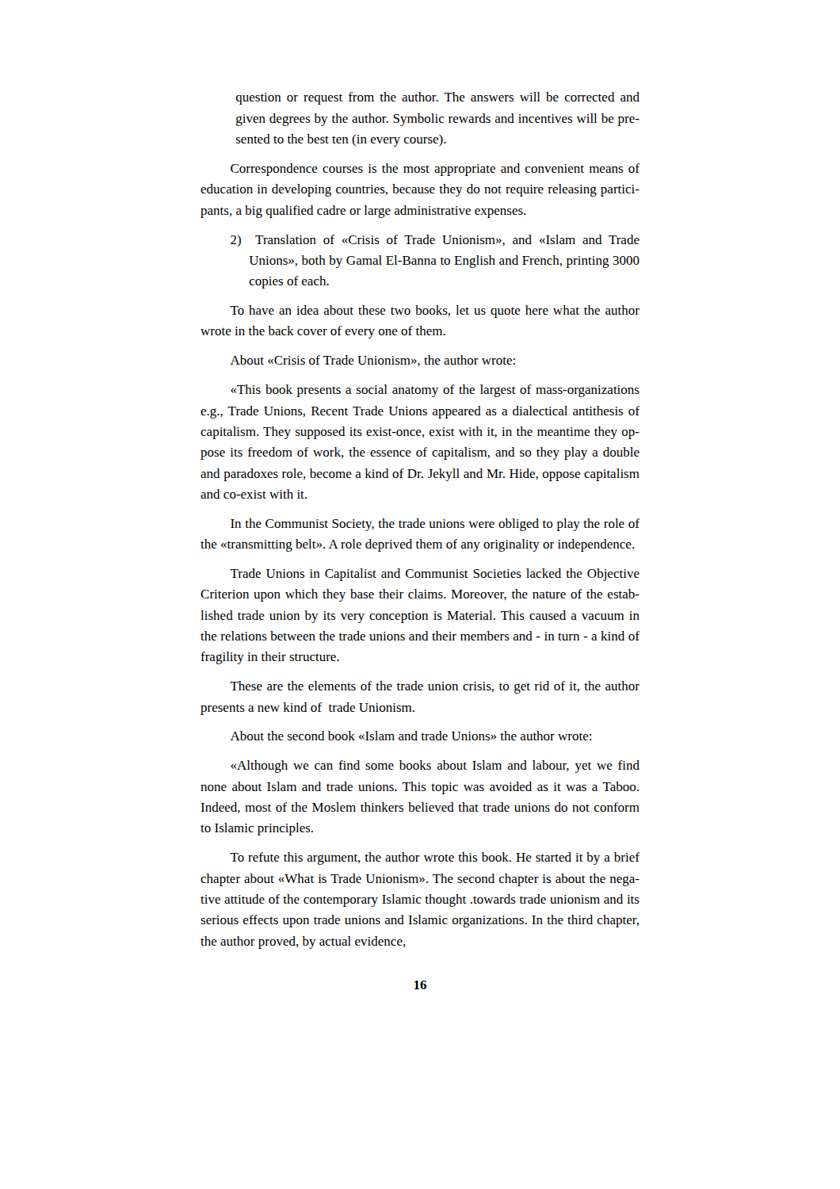question or request from the author. The answers will be corrected and given degrees by the author. Symbolic rewards and incentives will be presented to the best ten (in every course).
Correspondence courses is the most appropriate and convenient means of education in developing countries, because they do not require releasing participants, a big qualified cadre or large administrative expenses.
2) Translation of «Crisis of Trade Unionism», and «Islam and Trade Unions», both by Gamal El-Banna to English and French, printing 3000 copies of each.
To have an idea about these two books, let us quote here what the author wrote in the back cover of every one of them.
About «Crisis of Trade Unionism», the author wrote:
«This book presents a social anatomy of the largest of mass-organizations e.g., Trade Unions, Recent Trade Unions appeared as a dialectical antithesis of capitalism. They supposed its exist-once, exist with it, in the meantime they oppose its freedom of work, the essence of capitalism, and so they play a double and paradoxes role, become a kind of Dr. Jekyll and Mr. Hide, oppose capitalism and co-exist with it.
In the Communist Society, the trade unions were obliged to play the role of the «transmitting belt». A role deprived them of any originality or independence.
Trade Unions in Capitalist and Communist Societies lacked the Objective Criterion upon which they base their claims. Moreover, the nature of the established trade union by its very conception is Material. This caused a vacuum in the relations between the trade unions and their members and - in turn - a kind of fragility in their structure.
These are the elements of the trade union crisis, to get rid of it, the author presents a new kind of trade Unionism.
About the second book «Islam and trade Unions» the author wrote:
«Although we can find some books about Islam and labour, yet we find none about Islam and trade unions. This topic was avoided as it was a Taboo. Indeed, most of the Moslem thinkers believed that trade unions do not conform to Islamic principles.
To refute this argument, the author wrote this book. He started it by a brief chapter about «What is Trade Unionism». The second chapter is about the negative attitude of the contemporary Islamic thought .towards trade unionism and its serious effects upon trade unions and Islamic organizations. In the third chapter, the author proved, by actual evidence,
16